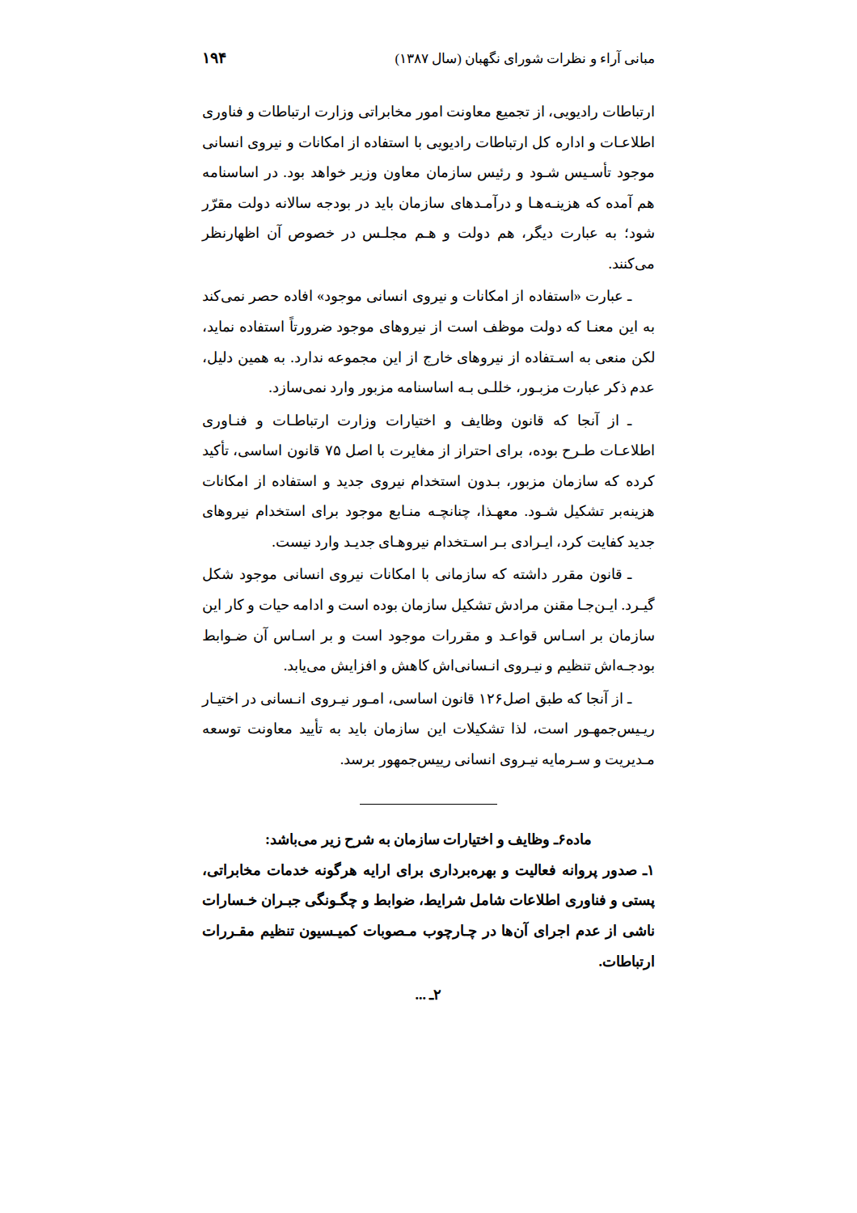مبانی آراء و نظرات شورای نگهبان (سال ۱۳۸۷) ۱۹۴
ارتباطات رادیویی، از تجمیع معاونت امور مخابراتی وزارت ارتباطات و فناوری اطلاعـات و اداره کل ارتباطات رادیویی با استفاده از امکانات و نیروی انسانی موجود تأسـیس شـود و رئیس سازمان معاون وزیر خواهد بود. در اساسنامه هم آمده که هزینـه‌هـا و درآمـدهای سازمان باید در بودجه سالانه دولت مقرّر شود؛ به عبارت دیگر، هم دولت و هـم مجلـس در خصوص آن اظهارنظر می‌کنند.
ـ عبارت «استفاده از امکانات و نیروی انسانی موجود» افاده حصر نمی‌کند به این معنـا که دولت موظف است از نیروهای موجود ضرورتاً استفاده نماید، لکن منعی به اسـتفاده از نیروهای خارج از این مجموعه ندارد. به همین دلیل، عدم ذکر عبارت مزبـور، خللـی بـه اساسنامه مزبور وارد نمی‌سازد.
ـ از آنجا که قانون وظایف و اختیارات وزارت ارتباطـات و فنـاوری اطلاعـات طـرح بوده، برای احتراز از مغایرت با اصل ۷۵ قانون اساسی، تأکید کرده که سازمان مزبور، بـدون استخدام نیروی جدید و استفاده از امکانات هزینه‌بر تشکیل شـود. معهـذا، چنانچـه منـابع موجود برای استخدام نیروهای جدید کفایت کرد، ایـرادی بـر اسـتخدام نیروهـای جدیـد وارد نیست.
ـ قانون مقرر داشته که سازمانی با امکانات نیروی انسانی موجود شکل گیـرد. ایـن‌جـا مقنن مرادش تشکیل سازمان بوده است و ادامه حیات و کار این سازمان بر اسـاس قواعـد و مقررات موجود است و بر اسـاس آن ضـوابط بودجـه‌اش تنظیم و نیـروی انـسانی‌اش کاهش و افزایش می‌یابد.
ـ از آنجا که طبق اصل۱۲۶ قانون اساسی، امـور نیـروی انـسانی در اختیـار ریـیس‌جمهـور است، لذا تشکیلات این سازمان باید به تأیید معاونت توسعه مـدیریت و سـرمایه نیـروی انسانی رییس‌جمهور برسد.
ماده۶ـ وظایف و اختیارات سازمان به شرح زیر می‌باشد:
۱ـ صدور پروانه فعالیت و بهره‌برداری برای ارایه هرگونه خدمات مخابراتی، پستی و فناوری اطلاعات شامل شرایط، ضوابط و چگـونگی جبـران خـسارات ناشی از عدم اجرای آن‌ها در چـارچوب مـصوبات کمیـسیون تنظیم مقـررات ارتباطات.
۲ـ ...